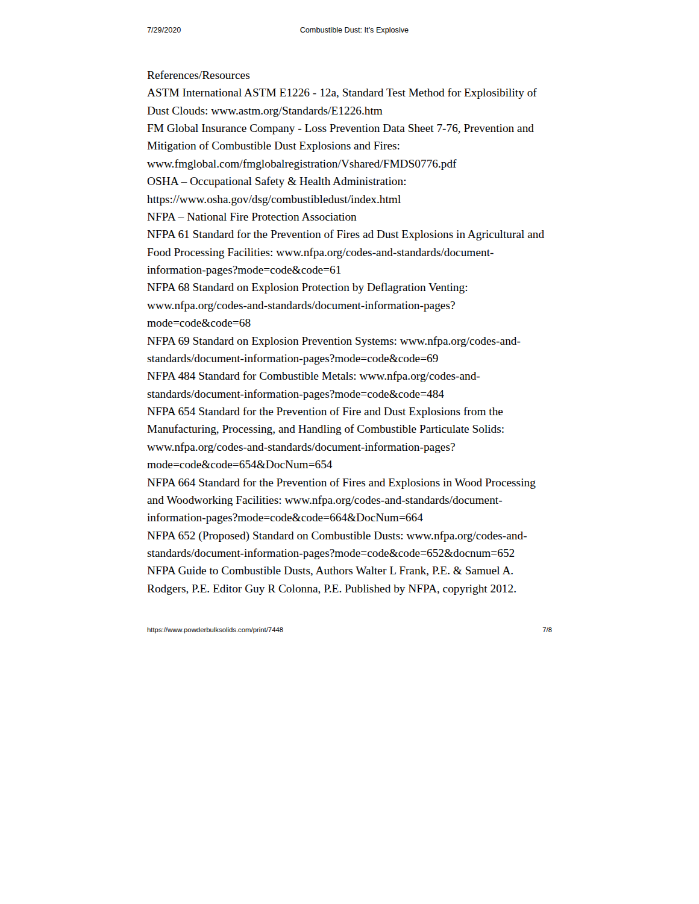7/29/2020 Combustible Dust: It's Explosive
References/Resources
ASTM International ASTM E1226 - 12a, Standard Test Method for Explosibility of Dust Clouds: www.astm.org/Standards/E1226.htm
FM Global Insurance Company - Loss Prevention Data Sheet 7-76, Prevention and Mitigation of Combustible Dust Explosions and Fires: www.fmglobal.com/fmglobalregistration/Vshared/FMDS0776.pdf
OSHA – Occupational Safety & Health Administration: https://www.osha.gov/dsg/combustibledust/index.html
NFPA – National Fire Protection Association
NFPA 61 Standard for the Prevention of Fires ad Dust Explosions in Agricultural and Food Processing Facilities: www.nfpa.org/codes-and-standards/document-information-pages?mode=code&code=61
NFPA 68 Standard on Explosion Protection by Deflagration Venting: www.nfpa.org/codes-and-standards/document-information-pages?mode=code&code=68
NFPA 69 Standard on Explosion Prevention Systems: www.nfpa.org/codes-and-standards/document-information-pages?mode=code&code=69
NFPA 484 Standard for Combustible Metals: www.nfpa.org/codes-and-standards/document-information-pages?mode=code&code=484
NFPA 654 Standard for the Prevention of Fire and Dust Explosions from the Manufacturing, Processing, and Handling of Combustible Particulate Solids: www.nfpa.org/codes-and-standards/document-information-pages?mode=code&code=654&DocNum=654
NFPA 664 Standard for the Prevention of Fires and Explosions in Wood Processing and Woodworking Facilities: www.nfpa.org/codes-and-standards/document-information-pages?mode=code&code=664&DocNum=664
NFPA 652 (Proposed) Standard on Combustible Dusts: www.nfpa.org/codes-and-standards/document-information-pages?mode=code&code=652&docnum=652
NFPA Guide to Combustible Dusts, Authors Walter L Frank, P.E. & Samuel A. Rodgers, P.E. Editor Guy R Colonna, P.E. Published by NFPA, copyright 2012.
https://www.powderbulksolids.com/print/7448 7/8